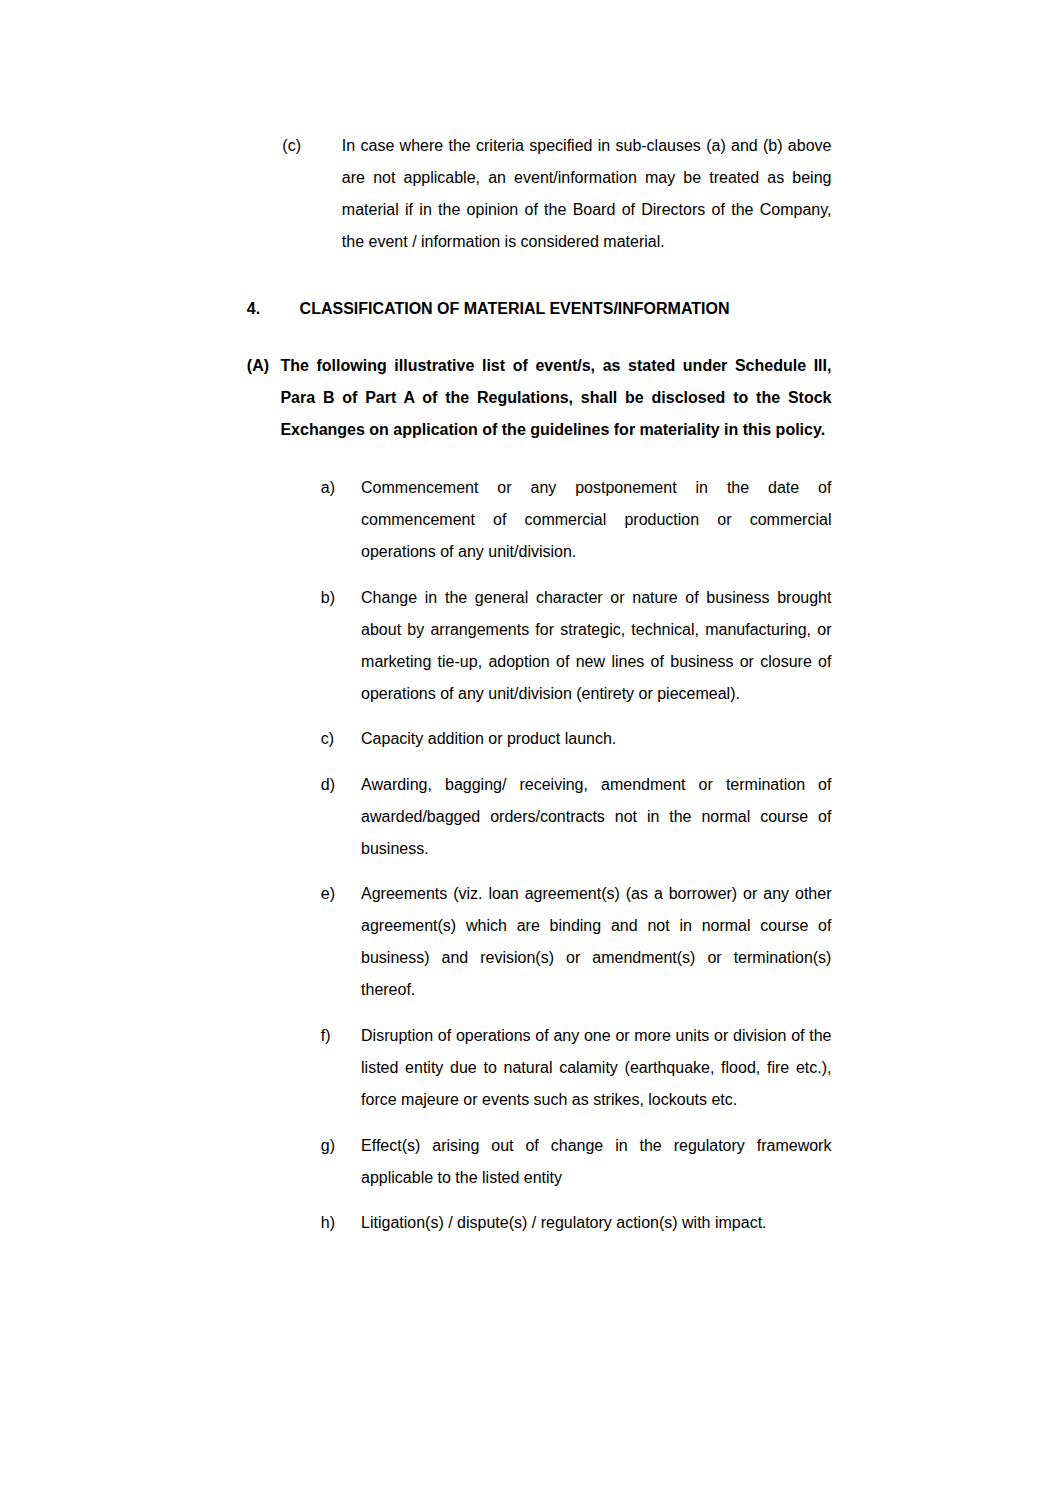(c)
In case where the criteria specified in sub-clauses (a) and (b) above are not applicable, an event/information may be treated as being material if in the opinion of the Board of Directors of the Company, the event / information is considered material.
4.
CLASSIFICATION OF MATERIAL EVENTS/INFORMATION
(A) The following illustrative list of event/s, as stated under Schedule III, Para B of Part A of the Regulations, shall be disclosed to the Stock Exchanges on application of the guidelines for materiality in this policy.
a) Commencement or any postponement in the date of commencement of commercial production or commercial operations of any unit/division.
b) Change in the general character or nature of business brought about by arrangements for strategic, technical, manufacturing, or marketing tie-up, adoption of new lines of business or closure of operations of any unit/division (entirety or piecemeal).
c) Capacity addition or product launch.
d) Awarding, bagging/ receiving, amendment or termination of awarded/bagged orders/contracts not in the normal course of business.
e) Agreements (viz. loan agreement(s) (as a borrower) or any other agreement(s) which are binding and not in normal course of business) and revision(s) or amendment(s) or termination(s) thereof.
f) Disruption of operations of any one or more units or division of the listed entity due to natural calamity (earthquake, flood, fire etc.), force majeure or events such as strikes, lockouts etc.
g) Effect(s) arising out of change in the regulatory framework applicable to the listed entity
h) Litigation(s) / dispute(s) / regulatory action(s) with impact.